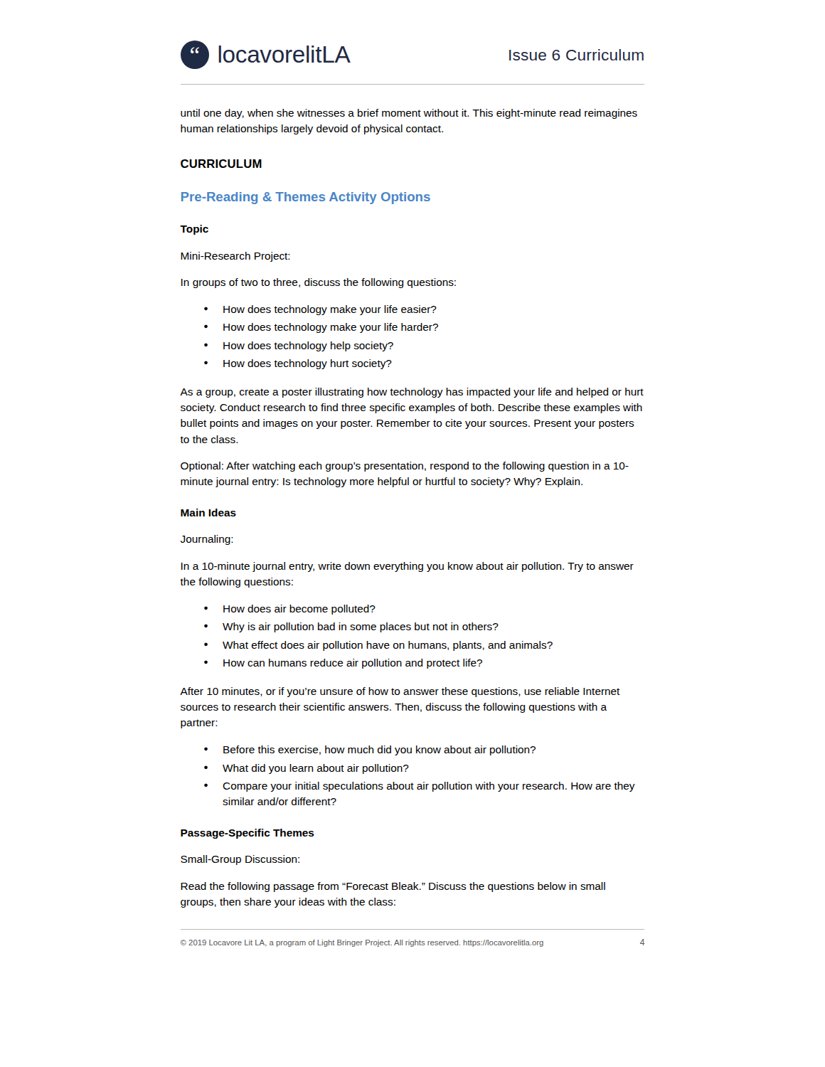locavorelitLA
Issue 6 Curriculum
until one day, when she witnesses a brief moment without it. This eight-minute read reimagines human relationships largely devoid of physical contact.
CURRICULUM
Pre-Reading & Themes Activity Options
Topic
Mini-Research Project:
In groups of two to three, discuss the following questions:
How does technology make your life easier?
How does technology make your life harder?
How does technology help society?
How does technology hurt society?
As a group, create a poster illustrating how technology has impacted your life and helped or hurt society. Conduct research to find three specific examples of both. Describe these examples with bullet points and images on your poster. Remember to cite your sources. Present your posters to the class.
Optional: After watching each group’s presentation, respond to the following question in a 10-minute journal entry: Is technology more helpful or hurtful to society? Why? Explain.
Main Ideas
Journaling:
In a 10-minute journal entry, write down everything you know about air pollution. Try to answer the following questions:
How does air become polluted?
Why is air pollution bad in some places but not in others?
What effect does air pollution have on humans, plants, and animals?
How can humans reduce air pollution and protect life?
After 10 minutes, or if you’re unsure of how to answer these questions, use reliable Internet sources to research their scientific answers. Then, discuss the following questions with a partner:
Before this exercise, how much did you know about air pollution?
What did you learn about air pollution?
Compare your initial speculations about air pollution with your research. How are they similar and/or different?
Passage-Specific Themes
Small-Group Discussion:
Read the following passage from “Forecast Bleak.” Discuss the questions below in small groups, then share your ideas with the class:
© 2019 Locavore Lit LA, a program of Light Bringer Project. All rights reserved. https://locavorelitla.org
4